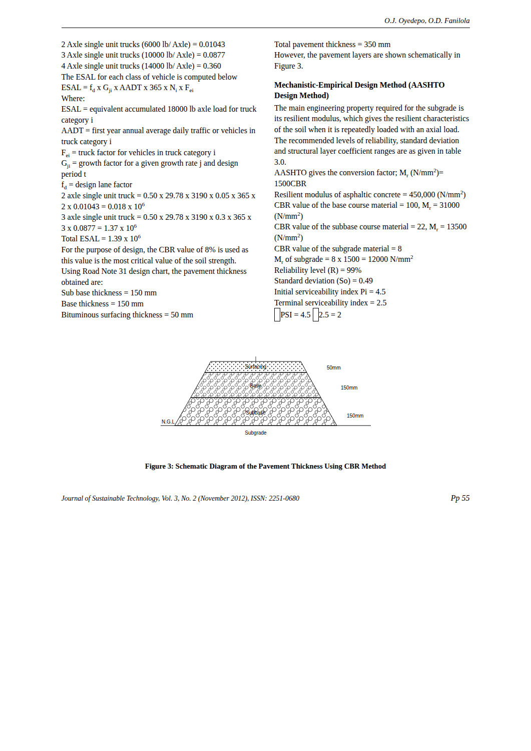O.J. Oyedepo, O.D. Fanilola
2 Axle single unit trucks (6000 lb/ Axle) = 0.01043
3 Axle single unit trucks (10000 lb/ Axle) = 0.0877
4 Axle single unit trucks (14000 lb/ Axle) = 0.360
The ESAL for each class of vehicle is computed below
ESAL = fd x Gji x AADT x 365 x Ni x Fei
Where:
ESAL = equivalent accumulated 18000 lb axle load for truck category i
AADT = first year annual average daily traffic or vehicles in truck category i
Fei = truck factor for vehicles in truck category i
Gji = growth factor for a given growth rate j and design period t
fd = design lane factor
2 axle single unit truck = 0.50 x 29.78 x 3190 x 0.05 x 365 x 2 x 0.01043 = 0.018 x 106
3 axle single unit truck = 0.50 x 29.78 x 3190 x 0.3 x 365 x 3 x 0.0877 = 1.37 x 106
Total ESAL = 1.39 x 106
For the purpose of design, the CBR value of 8% is used as this value is the most critical value of the soil strength.
Using Road Note 31 design chart, the pavement thickness obtained are:
Sub base thickness = 150 mm
Base thickness = 150 mm
Bituminous surfacing thickness = 50 mm
Total pavement thickness = 350 mm
However, the pavement layers are shown schematically in Figure 3.
Mechanistic-Empirical Design Method (AASHTO Design Method)
The main engineering property required for the subgrade is its resilient modulus, which gives the resilient characteristics of the soil when it is repeatedly loaded with an axial load. The recommended levels of reliability, standard deviation and structural layer coefficient ranges are as given in table 3.0.
AASHTO gives the conversion factor; Mr (N/mm2)= 1500CBR
Resilient modulus of asphaltic concrete = 450,000 (N/mm2)
CBR value of the base course material = 100, Mr = 31000 (N/mm2)
CBR value of the subbase course material = 22, Mr = 13500 (N/mm2)
CBR value of the subgrade material = 8
Mr of subgrade = 8 x 1500 = 12000 N/mm2
Reliability level (R) = 99%
Standard deviation (So) = 0.49
Initial serviceability index Pi = 4.5
Terminal serviceability index = 2.5
PSI = 4.5 2.5 = 2
Surfacing Base Subbase 50mm 150mm 150mm N.G.L Subgrade
Figure 3: Schematic Diagram of the Pavement Thickness Using CBR Method
Journal of Sustainable Technology, Vol. 3, No. 2 (November 2012), ISSN: 2251-0680 Pp 55